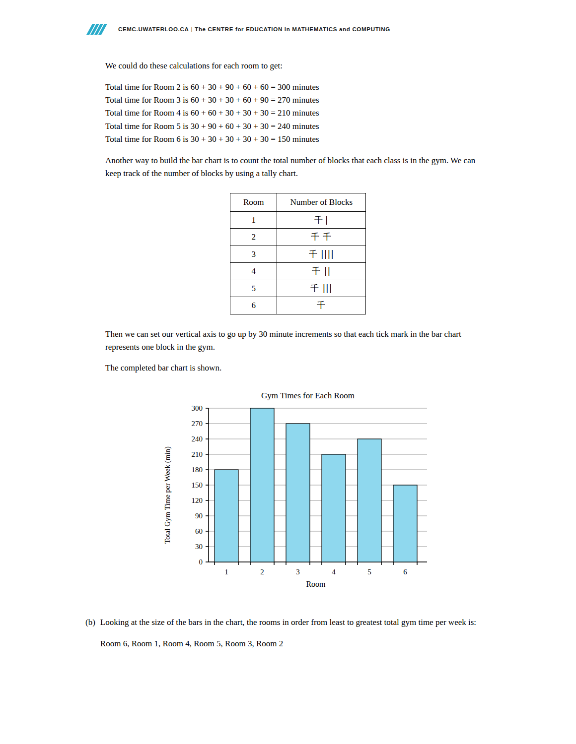CEMC.UWATERLOO.CA|The CENTRE for EDUCATION in MATHEMATICS and COMPUTING
We could do these calculations for each room to get:
Total time for Room 2 is 60 + 30 + 90 + 60 + 60 = 300 minutes
Total time for Room 3 is 60 + 30 + 30 + 60 + 90 = 270 minutes
Total time for Room 4 is 60 + 60 + 30 + 30 + 30 = 210 minutes
Total time for Room 5 is 30 + 90 + 60 + 30 + 30 = 240 minutes
Total time for Room 6 is 30 + 30 + 30 + 30 + 30 = 150 minutes
Another way to build the bar chart is to count the total number of blocks that each class is in the gym. We can keep track of the number of blocks by using a tally chart.
| Room | Number of Blocks |
| --- | --- |
| 1 | 千 / |
| 2 | 千 千 |
| 3 | 千 //// |
| 4 | 千 // |
| 5 | 千 /// |
| 6 | 千 |
Then we can set our vertical axis to go up by 30 minute increments so that each tick mark in the bar chart represents one block in the gym.
The completed bar chart is shown.
Gym Times for Each Room Total Gym Time per Week (min) 300 270 240 210 180 150 120 90 60 30 0 1 2 3 4 5 6 Room
(b)
Looking at the size of the bars in the chart, the rooms in order from least to greatest total gym time per week is:
Room 6, Room 1, Room 4, Room 5, Room 3, Room 2